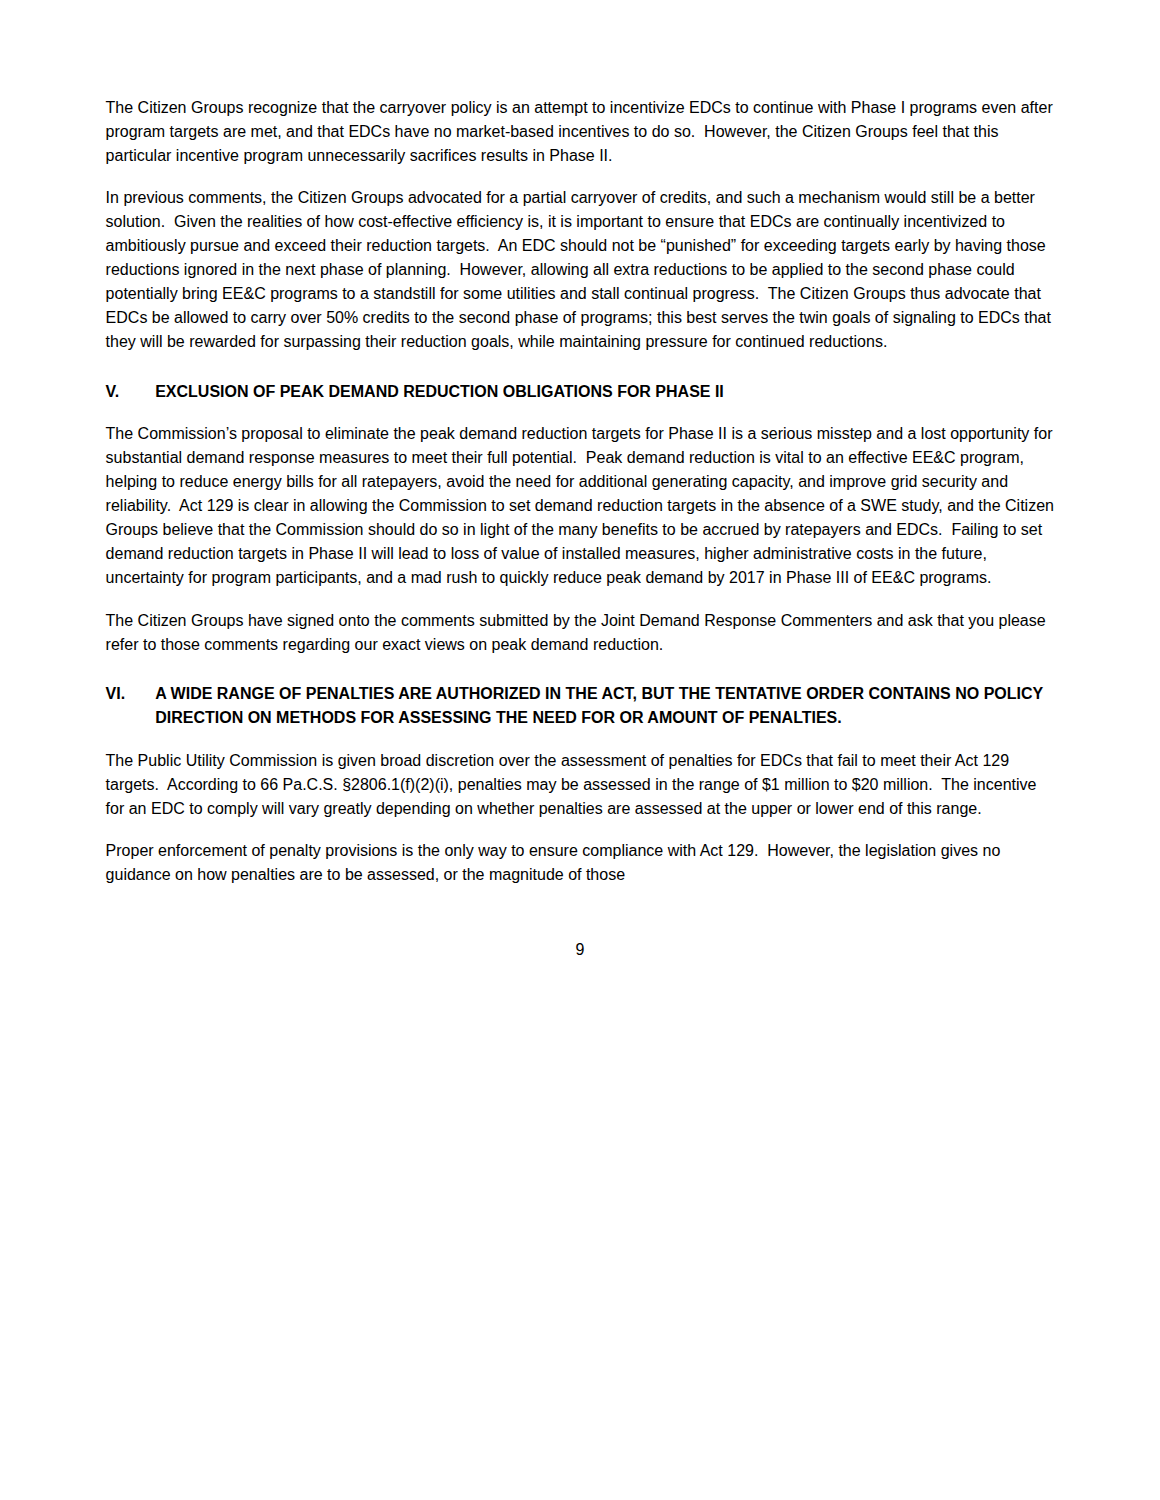The Citizen Groups recognize that the carryover policy is an attempt to incentivize EDCs to continue with Phase I programs even after program targets are met, and that EDCs have no market-based incentives to do so. However, the Citizen Groups feel that this particular incentive program unnecessarily sacrifices results in Phase II.
In previous comments, the Citizen Groups advocated for a partial carryover of credits, and such a mechanism would still be a better solution. Given the realities of how cost-effective efficiency is, it is important to ensure that EDCs are continually incentivized to ambitiously pursue and exceed their reduction targets. An EDC should not be “punished” for exceeding targets early by having those reductions ignored in the next phase of planning. However, allowing all extra reductions to be applied to the second phase could potentially bring EE&C programs to a standstill for some utilities and stall continual progress. The Citizen Groups thus advocate that EDCs be allowed to carry over 50% credits to the second phase of programs; this best serves the twin goals of signaling to EDCs that they will be rewarded for surpassing their reduction goals, while maintaining pressure for continued reductions.
V. EXCLUSION OF PEAK DEMAND REDUCTION OBLIGATIONS FOR PHASE II
The Commission’s proposal to eliminate the peak demand reduction targets for Phase II is a serious misstep and a lost opportunity for substantial demand response measures to meet their full potential. Peak demand reduction is vital to an effective EE&C program, helping to reduce energy bills for all ratepayers, avoid the need for additional generating capacity, and improve grid security and reliability. Act 129 is clear in allowing the Commission to set demand reduction targets in the absence of a SWE study, and the Citizen Groups believe that the Commission should do so in light of the many benefits to be accrued by ratepayers and EDCs. Failing to set demand reduction targets in Phase II will lead to loss of value of installed measures, higher administrative costs in the future, uncertainty for program participants, and a mad rush to quickly reduce peak demand by 2017 in Phase III of EE&C programs.
The Citizen Groups have signed onto the comments submitted by the Joint Demand Response Commenters and ask that you please refer to those comments regarding our exact views on peak demand reduction.
VI. A WIDE RANGE OF PENALTIES ARE AUTHORIZED IN THE ACT, BUT THE TENTATIVE ORDER CONTAINS NO POLICY DIRECTION ON METHODS FOR ASSESSING THE NEED FOR OR AMOUNT OF PENALTIES.
The Public Utility Commission is given broad discretion over the assessment of penalties for EDCs that fail to meet their Act 129 targets. According to 66 Pa.C.S. §2806.1(f)(2)(i), penalties may be assessed in the range of $1 million to $20 million. The incentive for an EDC to comply will vary greatly depending on whether penalties are assessed at the upper or lower end of this range.
Proper enforcement of penalty provisions is the only way to ensure compliance with Act 129. However, the legislation gives no guidance on how penalties are to be assessed, or the magnitude of those
9